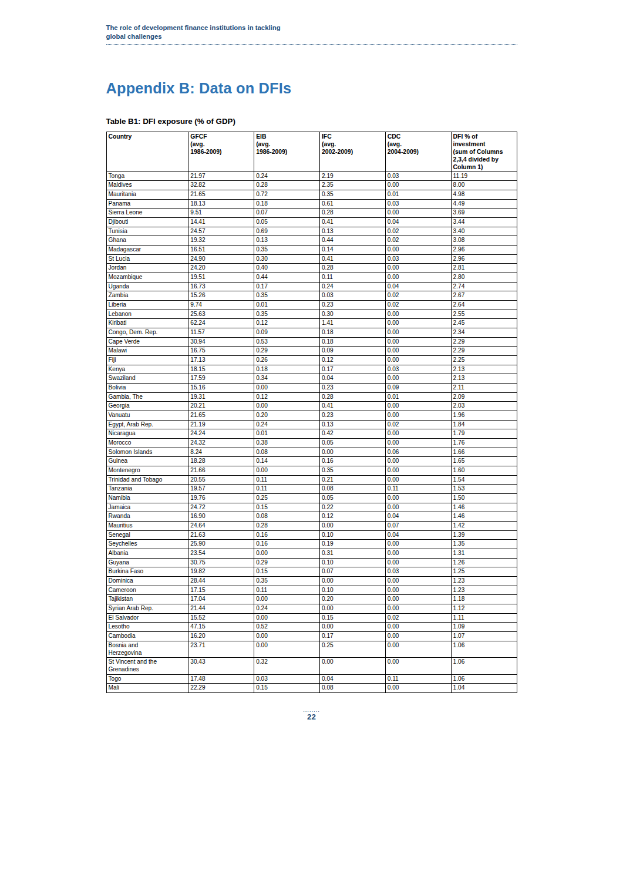The role of development finance institutions in tackling
global challenges
Appendix B: Data on DFIs
Table B1: DFI exposure (% of GDP)
| Country | GFCF (avg. 1986-2009) | EIB (avg. 1986-2009) | IFC (avg. 2002-2009) | CDC (avg. 2004-2009) | DFI % of investment (sum of Columns 2,3,4 divided by Column 1) |
| --- | --- | --- | --- | --- | --- |
| Tonga | 21.97 | 0.24 | 2.19 | 0.03 | 11.19 |
| Maldives | 32.82 | 0.28 | 2.35 | 0.00 | 8.00 |
| Mauritania | 21.65 | 0.72 | 0.35 | 0.01 | 4.98 |
| Panama | 18.13 | 0.18 | 0.61 | 0.03 | 4.49 |
| Sierra Leone | 9.51 | 0.07 | 0.28 | 0.00 | 3.69 |
| Djibouti | 14.41 | 0.05 | 0.41 | 0.04 | 3.44 |
| Tunisia | 24.57 | 0.69 | 0.13 | 0.02 | 3.40 |
| Ghana | 19.32 | 0.13 | 0.44 | 0.02 | 3.08 |
| Madagascar | 16.51 | 0.35 | 0.14 | 0.00 | 2.96 |
| St Lucia | 24.90 | 0.30 | 0.41 | 0.03 | 2.96 |
| Jordan | 24.20 | 0.40 | 0.28 | 0.00 | 2.81 |
| Mozambique | 19.51 | 0.44 | 0.11 | 0.00 | 2.80 |
| Uganda | 16.73 | 0.17 | 0.24 | 0.04 | 2.74 |
| Zambia | 15.26 | 0.35 | 0.03 | 0.02 | 2.67 |
| Liberia | 9.74 | 0.01 | 0.23 | 0.02 | 2.64 |
| Lebanon | 25.63 | 0.35 | 0.30 | 0.00 | 2.55 |
| Kiribati | 62.24 | 0.12 | 1.41 | 0.00 | 2.45 |
| Congo, Dem. Rep. | 11.57 | 0.09 | 0.18 | 0.00 | 2.34 |
| Cape Verde | 30.94 | 0.53 | 0.18 | 0.00 | 2.29 |
| Malawi | 16.75 | 0.29 | 0.09 | 0.00 | 2.29 |
| Fiji | 17.13 | 0.26 | 0.12 | 0.00 | 2.25 |
| Kenya | 18.15 | 0.18 | 0.17 | 0.03 | 2.13 |
| Swaziland | 17.59 | 0.34 | 0.04 | 0.00 | 2.13 |
| Bolivia | 15.16 | 0.00 | 0.23 | 0.09 | 2.11 |
| Gambia, The | 19.31 | 0.12 | 0.28 | 0.01 | 2.09 |
| Georgia | 20.21 | 0.00 | 0.41 | 0.00 | 2.03 |
| Vanuatu | 21.65 | 0.20 | 0.23 | 0.00 | 1.96 |
| Egypt, Arab Rep. | 21.19 | 0.24 | 0.13 | 0.02 | 1.84 |
| Nicaragua | 24.24 | 0.01 | 0.42 | 0.00 | 1.79 |
| Morocco | 24.32 | 0.38 | 0.05 | 0.00 | 1.76 |
| Solomon Islands | 8.24 | 0.08 | 0.00 | 0.06 | 1.66 |
| Guinea | 18.28 | 0.14 | 0.16 | 0.00 | 1.65 |
| Montenegro | 21.66 | 0.00 | 0.35 | 0.00 | 1.60 |
| Trinidad and Tobago | 20.55 | 0.11 | 0.21 | 0.00 | 1.54 |
| Tanzania | 19.57 | 0.11 | 0.08 | 0.11 | 1.53 |
| Namibia | 19.76 | 0.25 | 0.05 | 0.00 | 1.50 |
| Jamaica | 24.72 | 0.15 | 0.22 | 0.00 | 1.46 |
| Rwanda | 16.90 | 0.08 | 0.12 | 0.04 | 1.46 |
| Mauritius | 24.64 | 0.28 | 0.00 | 0.07 | 1.42 |
| Senegal | 21.63 | 0.16 | 0.10 | 0.04 | 1.39 |
| Seychelles | 25.90 | 0.16 | 0.19 | 0.00 | 1.35 |
| Albania | 23.54 | 0.00 | 0.31 | 0.00 | 1.31 |
| Guyana | 30.75 | 0.29 | 0.10 | 0.00 | 1.26 |
| Burkina Faso | 19.82 | 0.15 | 0.07 | 0.03 | 1.25 |
| Dominica | 28.44 | 0.35 | 0.00 | 0.00 | 1.23 |
| Cameroon | 17.15 | 0.11 | 0.10 | 0.00 | 1.23 |
| Tajikistan | 17.04 | 0.00 | 0.20 | 0.00 | 1.18 |
| Syrian Arab Rep. | 21.44 | 0.24 | 0.00 | 0.00 | 1.12 |
| El Salvador | 15.52 | 0.00 | 0.15 | 0.02 | 1.11 |
| Lesotho | 47.15 | 0.52 | 0.00 | 0.00 | 1.09 |
| Cambodia | 16.20 | 0.00 | 0.17 | 0.00 | 1.07 |
| Bosnia and Herzegovina | 23.71 | 0.00 | 0.25 | 0.00 | 1.06 |
| St Vincent and the Grenadines | 30.43 | 0.32 | 0.00 | 0.00 | 1.06 |
| Togo | 17.48 | 0.03 | 0.04 | 0.11 | 1.06 |
| Mali | 22.29 | 0.15 | 0.08 | 0.00 | 1.04 |
........ 22